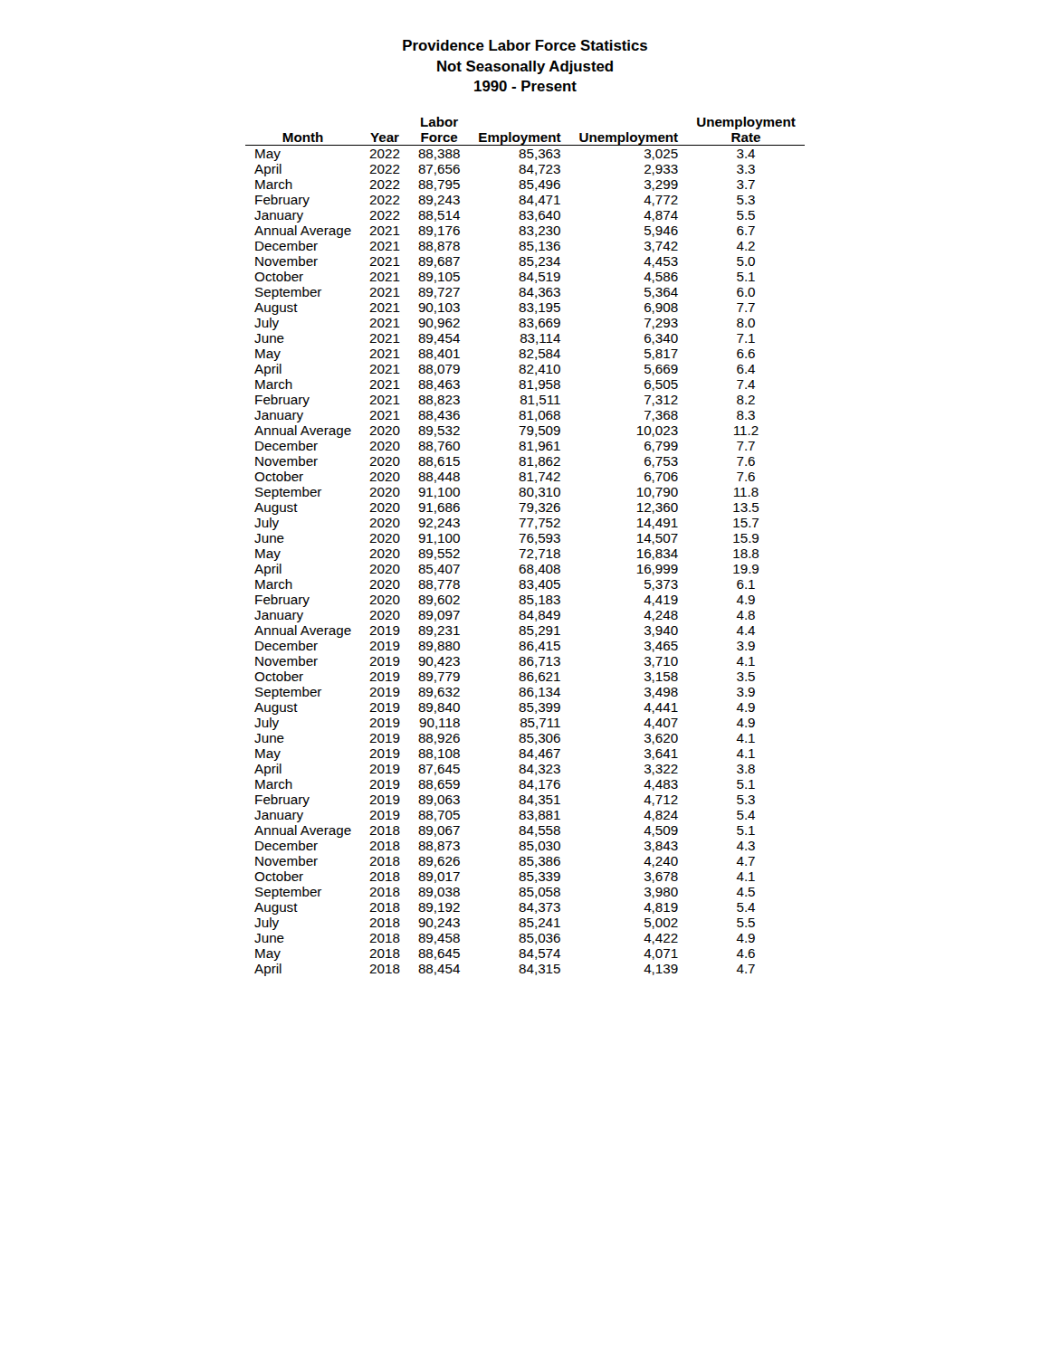Providence Labor Force Statistics
Not Seasonally Adjusted
1990 - Present
| | | Labor | | | Unemployment |
| --- | --- | --- | --- | --- | --- |
| Month | Year | Force | Employment | Unemployment | Rate |
| May | 2022 | 88,388 | 85,363 | 3,025 | 3.4 |
| April | 2022 | 87,656 | 84,723 | 2,933 | 3.3 |
| March | 2022 | 88,795 | 85,496 | 3,299 | 3.7 |
| February | 2022 | 89,243 | 84,471 | 4,772 | 5.3 |
| January | 2022 | 88,514 | 83,640 | 4,874 | 5.5 |
| Annual Average | 2021 | 89,176 | 83,230 | 5,946 | 6.7 |
| December | 2021 | 88,878 | 85,136 | 3,742 | 4.2 |
| November | 2021 | 89,687 | 85,234 | 4,453 | 5.0 |
| October | 2021 | 89,105 | 84,519 | 4,586 | 5.1 |
| September | 2021 | 89,727 | 84,363 | 5,364 | 6.0 |
| August | 2021 | 90,103 | 83,195 | 6,908 | 7.7 |
| July | 2021 | 90,962 | 83,669 | 7,293 | 8.0 |
| June | 2021 | 89,454 | 83,114 | 6,340 | 7.1 |
| May | 2021 | 88,401 | 82,584 | 5,817 | 6.6 |
| April | 2021 | 88,079 | 82,410 | 5,669 | 6.4 |
| March | 2021 | 88,463 | 81,958 | 6,505 | 7.4 |
| February | 2021 | 88,823 | 81,511 | 7,312 | 8.2 |
| January | 2021 | 88,436 | 81,068 | 7,368 | 8.3 |
| Annual Average | 2020 | 89,532 | 79,509 | 10,023 | 11.2 |
| December | 2020 | 88,760 | 81,961 | 6,799 | 7.7 |
| November | 2020 | 88,615 | 81,862 | 6,753 | 7.6 |
| October | 2020 | 88,448 | 81,742 | 6,706 | 7.6 |
| September | 2020 | 91,100 | 80,310 | 10,790 | 11.8 |
| August | 2020 | 91,686 | 79,326 | 12,360 | 13.5 |
| July | 2020 | 92,243 | 77,752 | 14,491 | 15.7 |
| June | 2020 | 91,100 | 76,593 | 14,507 | 15.9 |
| May | 2020 | 89,552 | 72,718 | 16,834 | 18.8 |
| April | 2020 | 85,407 | 68,408 | 16,999 | 19.9 |
| March | 2020 | 88,778 | 83,405 | 5,373 | 6.1 |
| February | 2020 | 89,602 | 85,183 | 4,419 | 4.9 |
| January | 2020 | 89,097 | 84,849 | 4,248 | 4.8 |
| Annual Average | 2019 | 89,231 | 85,291 | 3,940 | 4.4 |
| December | 2019 | 89,880 | 86,415 | 3,465 | 3.9 |
| November | 2019 | 90,423 | 86,713 | 3,710 | 4.1 |
| October | 2019 | 89,779 | 86,621 | 3,158 | 3.5 |
| September | 2019 | 89,632 | 86,134 | 3,498 | 3.9 |
| August | 2019 | 89,840 | 85,399 | 4,441 | 4.9 |
| July | 2019 | 90,118 | 85,711 | 4,407 | 4.9 |
| June | 2019 | 88,926 | 85,306 | 3,620 | 4.1 |
| May | 2019 | 88,108 | 84,467 | 3,641 | 4.1 |
| April | 2019 | 87,645 | 84,323 | 3,322 | 3.8 |
| March | 2019 | 88,659 | 84,176 | 4,483 | 5.1 |
| February | 2019 | 89,063 | 84,351 | 4,712 | 5.3 |
| January | 2019 | 88,705 | 83,881 | 4,824 | 5.4 |
| Annual Average | 2018 | 89,067 | 84,558 | 4,509 | 5.1 |
| December | 2018 | 88,873 | 85,030 | 3,843 | 4.3 |
| November | 2018 | 89,626 | 85,386 | 4,240 | 4.7 |
| October | 2018 | 89,017 | 85,339 | 3,678 | 4.1 |
| September | 2018 | 89,038 | 85,058 | 3,980 | 4.5 |
| August | 2018 | 89,192 | 84,373 | 4,819 | 5.4 |
| July | 2018 | 90,243 | 85,241 | 5,002 | 5.5 |
| June | 2018 | 89,458 | 85,036 | 4,422 | 4.9 |
| May | 2018 | 88,645 | 84,574 | 4,071 | 4.6 |
| April | 2018 | 88,454 | 84,315 | 4,139 | 4.7 |